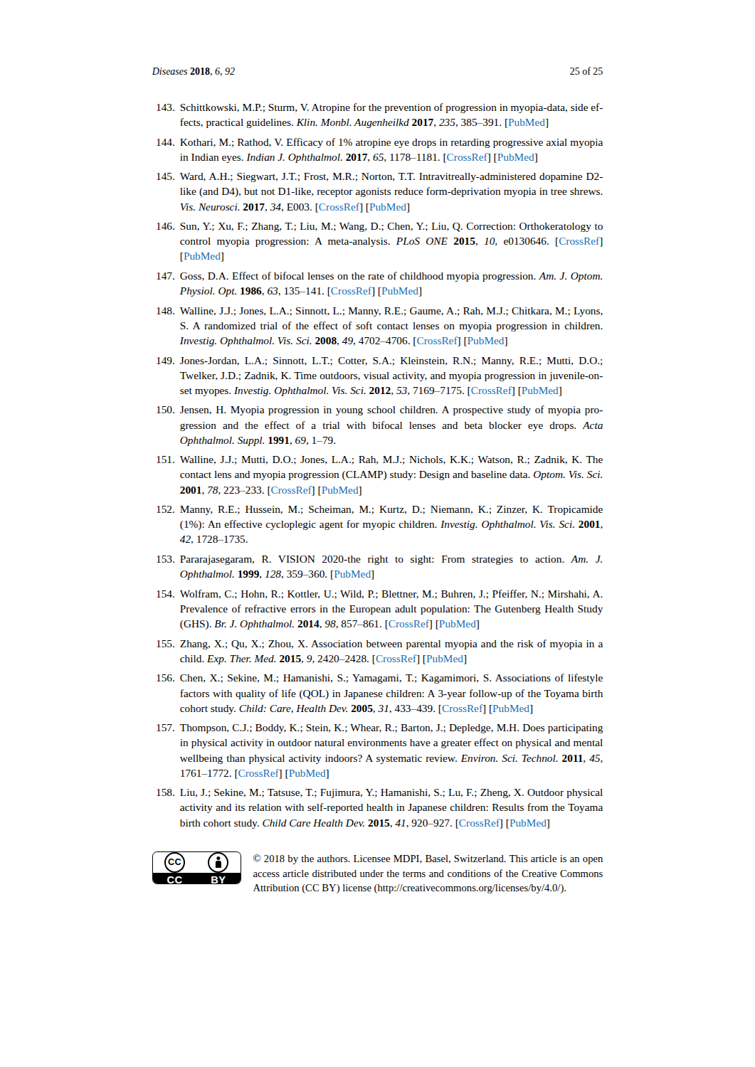Diseases 2018, 6, 92
25 of 25
Schittkowski, M.P.; Sturm, V. Atropine for the prevention of progression in myopia-data, side effects, practical guidelines. Klin. Monbl. Augenheilkd 2017, 235, 385–391. [PubMed]
Kothari, M.; Rathod, V. Efficacy of 1% atropine eye drops in retarding progressive axial myopia in Indian eyes. Indian J. Ophthalmol. 2017, 65, 1178–1181. [CrossRef] [PubMed]
Ward, A.H.; Siegwart, J.T.; Frost, M.R.; Norton, T.T. Intravitreally-administered dopamine D2-like (and D4), but not D1-like, receptor agonists reduce form-deprivation myopia in tree shrews. Vis. Neurosci. 2017, 34, E003. [CrossRef] [PubMed]
Sun, Y.; Xu, F.; Zhang, T.; Liu, M.; Wang, D.; Chen, Y.; Liu, Q. Correction: Orthokeratology to control myopia progression: A meta-analysis. PLoS ONE 2015, 10, e0130646. [CrossRef] [PubMed]
Goss, D.A. Effect of bifocal lenses on the rate of childhood myopia progression. Am. J. Optom. Physiol. Opt. 1986, 63, 135–141. [CrossRef] [PubMed]
Walline, J.J.; Jones, L.A.; Sinnott, L.; Manny, R.E.; Gaume, A.; Rah, M.J.; Chitkara, M.; Lyons, S. A randomized trial of the effect of soft contact lenses on myopia progression in children. Investig. Ophthalmol. Vis. Sci. 2008, 49, 4702–4706. [CrossRef] [PubMed]
Jones-Jordan, L.A.; Sinnott, L.T.; Cotter, S.A.; Kleinstein, R.N.; Manny, R.E.; Mutti, D.O.; Twelker, J.D.; Zadnik, K. Time outdoors, visual activity, and myopia progression in juvenile-onset myopes. Investig. Ophthalmol. Vis. Sci. 2012, 53, 7169–7175. [CrossRef] [PubMed]
Jensen, H. Myopia progression in young school children. A prospective study of myopia progression and the effect of a trial with bifocal lenses and beta blocker eye drops. Acta Ophthalmol. Suppl. 1991, 69, 1–79.
Walline, J.J.; Mutti, D.O.; Jones, L.A.; Rah, M.J.; Nichols, K.K.; Watson, R.; Zadnik, K. The contact lens and myopia progression (CLAMP) study: Design and baseline data. Optom. Vis. Sci. 2001, 78, 223–233. [CrossRef] [PubMed]
Manny, R.E.; Hussein, M.; Scheiman, M.; Kurtz, D.; Niemann, K.; Zinzer, K. Tropicamide (1%): An effective cycloplegic agent for myopic children. Investig. Ophthalmol. Vis. Sci. 2001, 42, 1728–1735.
Pararajasegaram, R. VISION 2020-the right to sight: From strategies to action. Am. J. Ophthalmol. 1999, 128, 359–360. [PubMed]
Wolfram, C.; Hohn, R.; Kottler, U.; Wild, P.; Blettner, M.; Buhren, J.; Pfeiffer, N.; Mirshahi, A. Prevalence of refractive errors in the European adult population: The Gutenberg Health Study (GHS). Br. J. Ophthalmol. 2014, 98, 857–861. [CrossRef] [PubMed]
Zhang, X.; Qu, X.; Zhou, X. Association between parental myopia and the risk of myopia in a child. Exp. Ther. Med. 2015, 9, 2420–2428. [CrossRef] [PubMed]
Chen, X.; Sekine, M.; Hamanishi, S.; Yamagami, T.; Kagamimori, S. Associations of lifestyle factors with quality of life (QOL) in Japanese children: A 3-year follow-up of the Toyama birth cohort study. Child: Care, Health Dev. 2005, 31, 433–439. [CrossRef] [PubMed]
Thompson, C.J.; Boddy, K.; Stein, K.; Whear, R.; Barton, J.; Depledge, M.H. Does participating in physical activity in outdoor natural environments have a greater effect on physical and mental wellbeing than physical activity indoors? A systematic review. Environ. Sci. Technol. 2011, 45, 1761–1772. [CrossRef] [PubMed]
Liu, J.; Sekine, M.; Tatsuse, T.; Fujimura, Y.; Hamanishi, S.; Lu, F.; Zheng, X. Outdoor physical activity and its relation with self-reported health in Japanese children: Results from the Toyama birth cohort study. Child Care Health Dev. 2015, 41, 920–927. [CrossRef] [PubMed]
CC
CC
BY
© 2018 by the authors. Licensee MDPI, Basel, Switzerland. This article is an open access article distributed under the terms and conditions of the Creative Commons Attribution (CC BY) license (http://creativecommons.org/licenses/by/4.0/).